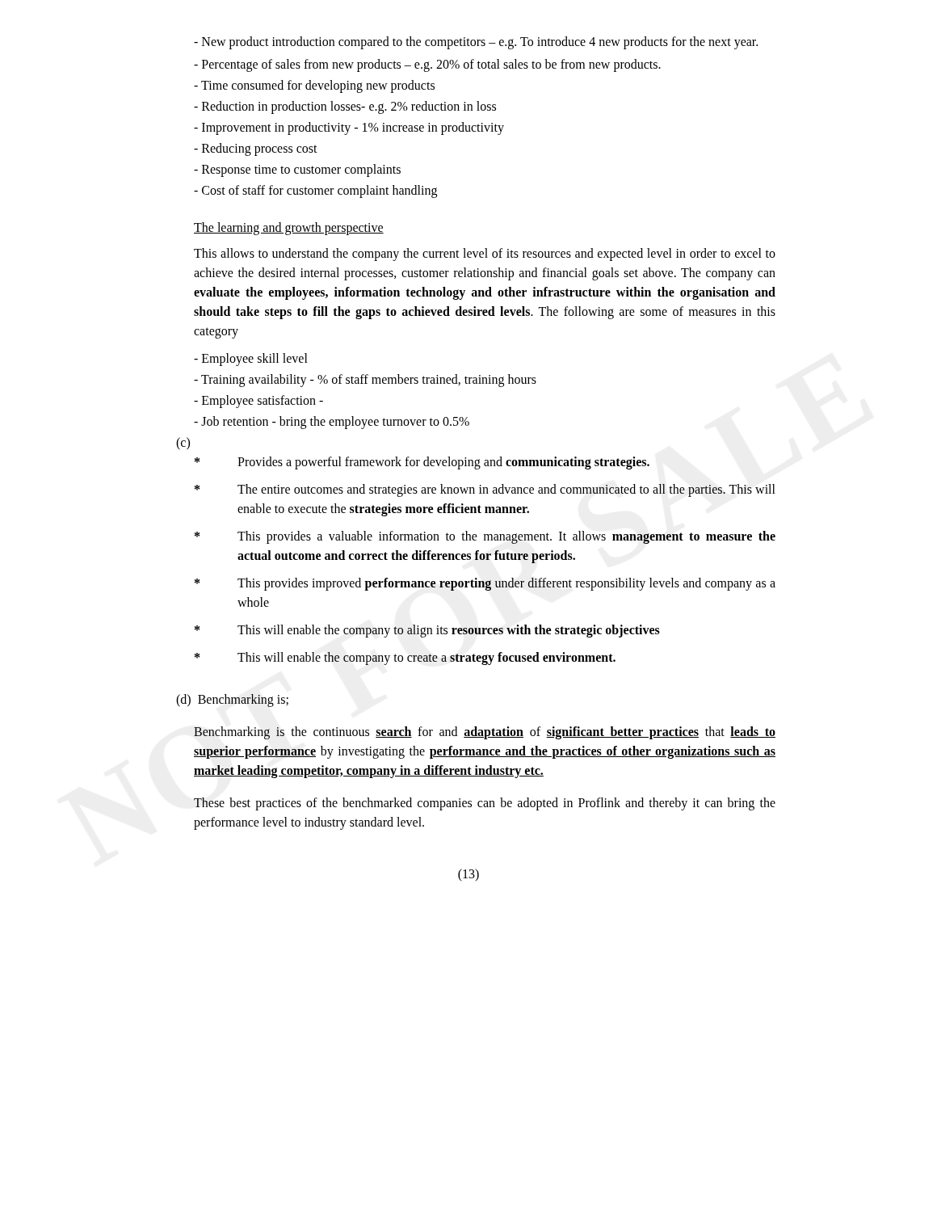NOT FOR SALE
New product introduction compared to the competitors – e.g. To introduce 4 new products for the next year.
Percentage of sales from new products – e.g. 20% of total sales to be from new products.
Time consumed for developing new products
Reduction in production losses- e.g. 2% reduction in loss
Improvement in productivity - 1% increase in productivity
Reducing process cost
Response time to customer complaints
Cost of staff for customer complaint handling
The learning and growth perspective
This allows to understand the company the current level of its resources and expected level in order to excel to achieve the desired internal processes, customer relationship and financial goals set above. The company can evaluate the employees, information technology and other infrastructure within the organisation and should take steps to fill the gaps to achieved desired levels. The following are some of measures in this category
Employee skill level
Training availability - % of staff members trained, training hours
Employee satisfaction -
Job retention - bring the employee turnover to 0.5%
(c)
| * | Provides a powerful framework for developing and communicating strategies. |
| * | The entire outcomes and strategies are known in advance and communicated to all the parties. This will enable to execute the strategies more efficient manner. |
| * | This provides a valuable information to the management. It allows management to measure the actual outcome and correct the differences for future periods. |
| * | This provides improved performance reporting under different responsibility levels and company as a whole |
| * | This will enable the company to align its resources with the strategic objectives |
| * | This will enable the company to create a strategy focused environment. |
(d) Benchmarking is;
Benchmarking is the continuous search for and adaptation of significant better practices that leads to superior performance by investigating the performance and the practices of other organizations such as market leading competitor, company in a different industry etc.
These best practices of the benchmarked companies can be adopted in Proflink and thereby it can bring the performance level to industry standard level.
(13)